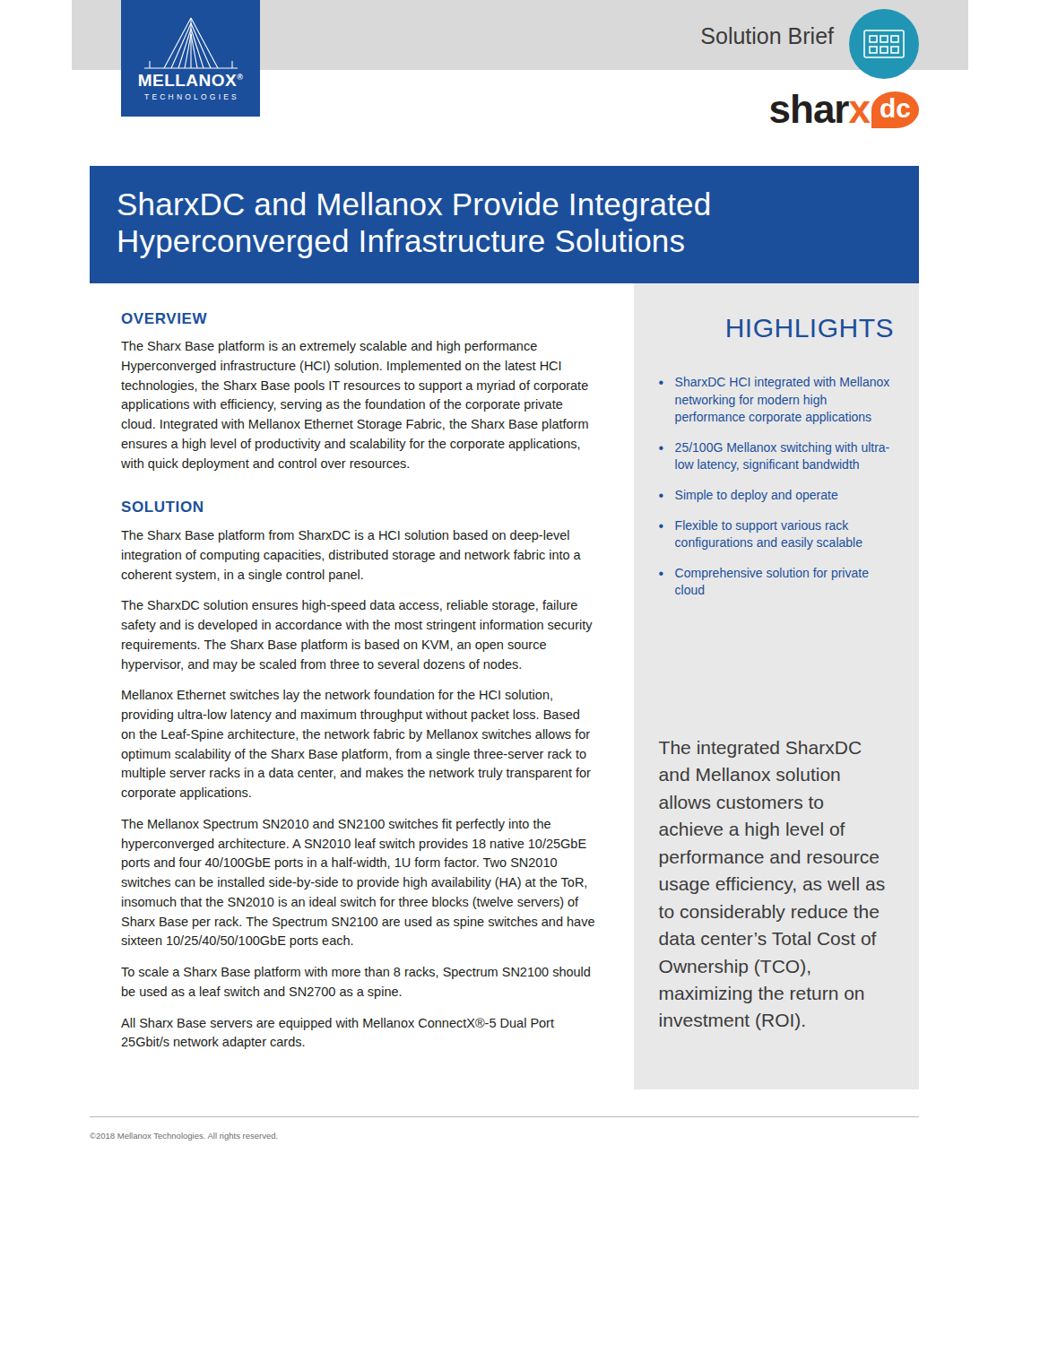MELLANOX®
TECHNOLOGIES
Solution Brief
sharxdc
SharxDC and Mellanox Provide Integrated
Hyperconverged Infrastructure Solutions
OVERVIEW
The Sharx Base platform is an extremely scalable and high performance Hyperconverged infrastructure (HCI) solution. Implemented on the latest HCI technologies, the Sharx Base pools IT resources to support a myriad of corporate applications with efficiency, serving as the foundation of the corporate private cloud. Integrated with Mellanox Ethernet Storage Fabric, the Sharx Base platform ensures a high level of productivity and scalability for the corporate applications, with quick deployment and control over resources.
SOLUTION
The Sharx Base platform from SharxDC is a HCI solution based on deep-level integration of computing capacities, distributed storage and network fabric into a coherent system, in a single control panel.
The SharxDC solution ensures high-speed data access, reliable storage, failure safety and is developed in accordance with the most stringent information security requirements. The Sharx Base platform is based on KVM, an open source hypervisor, and may be scaled from three to several dozens of nodes.
Mellanox Ethernet switches lay the network foundation for the HCI solution, providing ultra-low latency and maximum throughput without packet loss. Based on the Leaf-Spine architecture, the network fabric by Mellanox switches allows for optimum scalability of the Sharx Base platform, from a single three-server rack to multiple server racks in a data center, and makes the network truly transparent for corporate applications.
The Mellanox Spectrum SN2010 and SN2100 switches fit perfectly into the hyperconverged architecture. A SN2010 leaf switch provides 18 native 10/25GbE ports and four 40/100GbE ports in a half-width, 1U form factor. Two SN2010 switches can be installed side-by-side to provide high availability (HA) at the ToR, insomuch that the SN2010 is an ideal switch for three blocks (twelve servers) of Sharx Base per rack. The Spectrum SN2100 are used as spine switches and have sixteen 10/25/40/50/100GbE ports each.
To scale a Sharx Base platform with more than 8 racks, Spectrum SN2100 should be used as a leaf switch and SN2700 as a spine.
All Sharx Base servers are equipped with Mellanox ConnectX®-5 Dual Port 25Gbit/s network adapter cards.
HIGHLIGHTS
SharxDC HCI integrated with Mellanox networking for modern high performance corporate applications
25/100G Mellanox switching with ultra-low latency, significant bandwidth
Simple to deploy and operate
Flexible to support various rack configurations and easily scalable
Comprehensive solution for private cloud
The integrated SharxDC and Mellanox solution allows customers to achieve a high level of performance and resource usage efficiency, as well as to considerably reduce the data center’s Total Cost of Ownership (TCO), maximizing the return on investment (ROI).
©2018 Mellanox Technologies. All rights reserved.